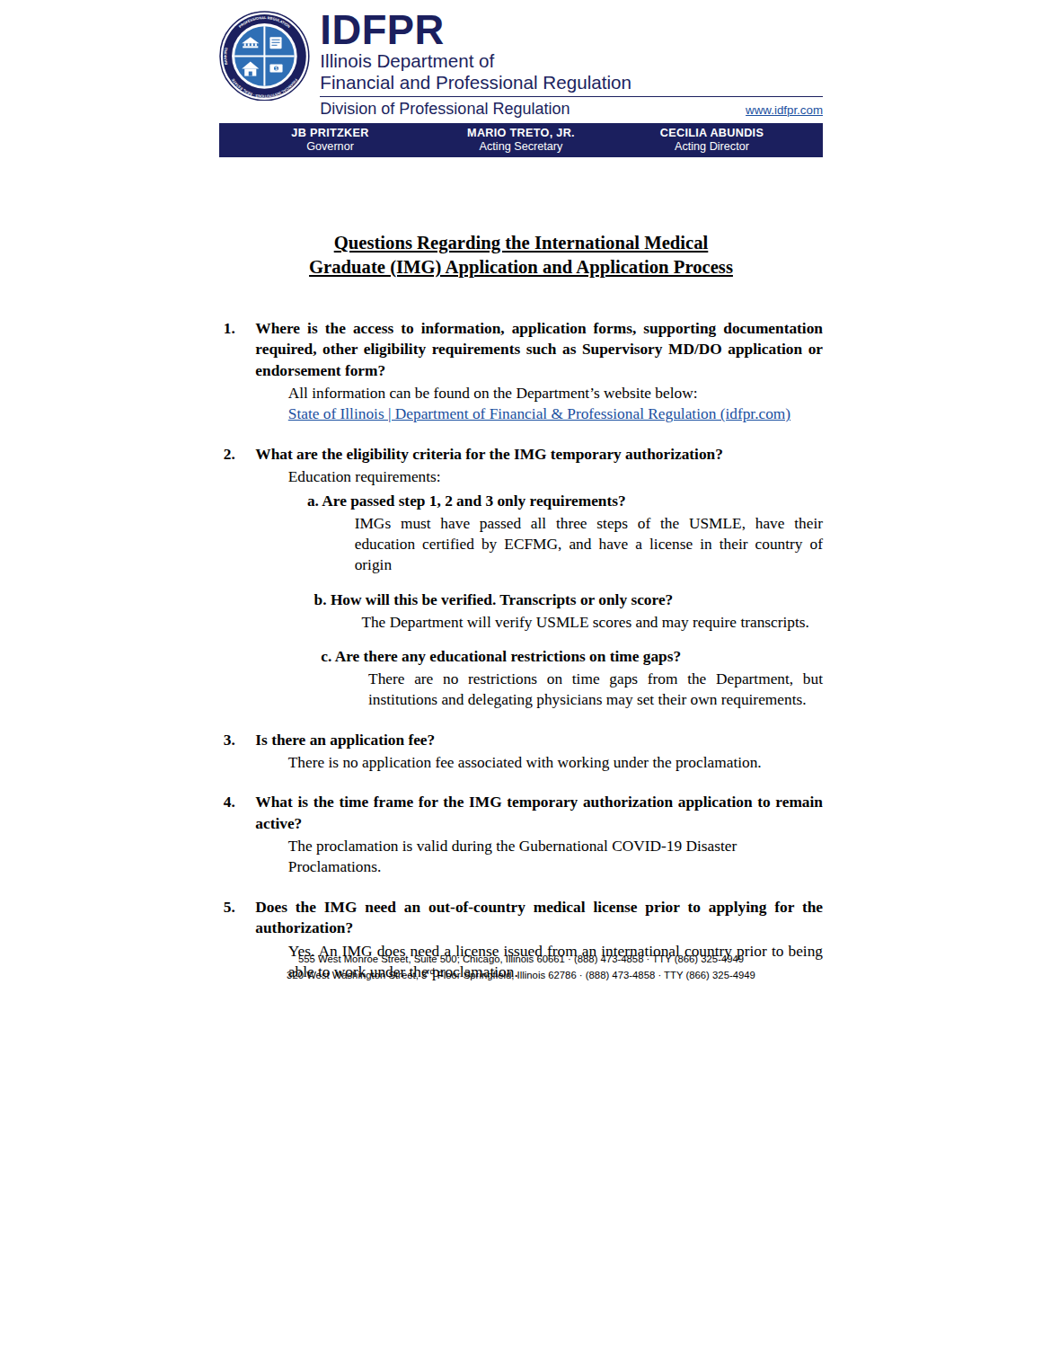$ PROFESSIONAL REGULATION FINANCIAL INSTITUTIONS · REAL ESTATE BANKING
IDFPR
Illinois Department of
Financial and Professional Regulation
Division of Professional Regulation
www.idfpr.com
JB PRITZKER
Governor
MARIO TRETO, JR.
Acting Secretary
CECILIA ABUNDIS
Acting Director
Questions Regarding the International Medical Graduate (IMG) Application and Application Process
Where is the access to information, application forms, supporting documentation required, other eligibility requirements such as Supervisory MD/DO application or endorsement form?
All information can be found on the Department’s website below:
State of Illinois | Department of Financial & Professional Regulation (idfpr.com)
What are the eligibility criteria for the IMG temporary authorization?
Education requirements:
a. Are passed step 1, 2 and 3 only requirements?
IMGs must have passed all three steps of the USMLE, have their education certified by ECFMG, and have a license in their country of origin
b. How will this be verified. Transcripts or only score?
The Department will verify USMLE scores and may require transcripts.
c. Are there any educational restrictions on time gaps?
There are no restrictions on time gaps from the Department, but institutions and delegating physicians may set their own requirements.
Is there an application fee?
There is no application fee associated with working under the proclamation.
What is the time frame for the IMG temporary authorization application to remain active?
The proclamation is valid during the Gubernational COVID-19 Disaster Proclamations.
Does the IMG need an out-of-country medical license prior to applying for the authorization?
Yes. An IMG does need a license issued from an international country prior to being able to work under the proclamation.
555 West Monroe Street, Suite 500; Chicago, Illinois 60661 · (888) 473-4858 · TTY (866) 325-4949
320 West Washington Street, 3rd Floor Springfield, Illinois 62786 · (888) 473-4858 · TTY (866) 325-4949